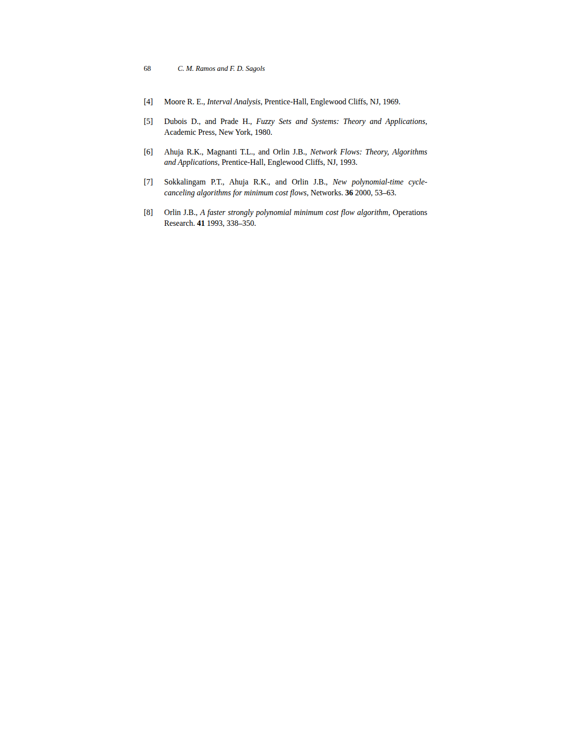68 C. M. Ramos and F. D. Sagols
[4] Moore R. E., Interval Analysis, Prentice-Hall, Englewood Cliffs, NJ, 1969.
[5] Dubois D., and Prade H., Fuzzy Sets and Systems: Theory and Applications, Academic Press, New York, 1980.
[6] Ahuja R.K., Magnanti T.L., and Orlin J.B., Network Flows: Theory, Algorithms and Applications, Prentice-Hall, Englewood Cliffs, NJ, 1993.
[7] Sokkalingam P.T., Ahuja R.K., and Orlin J.B., New polynomial-time cycle-canceling algorithms for minimum cost flows, Networks. 36 2000, 53–63.
[8] Orlin J.B., A faster strongly polynomial minimum cost flow algorithm, Operations Research. 41 1993, 338–350.